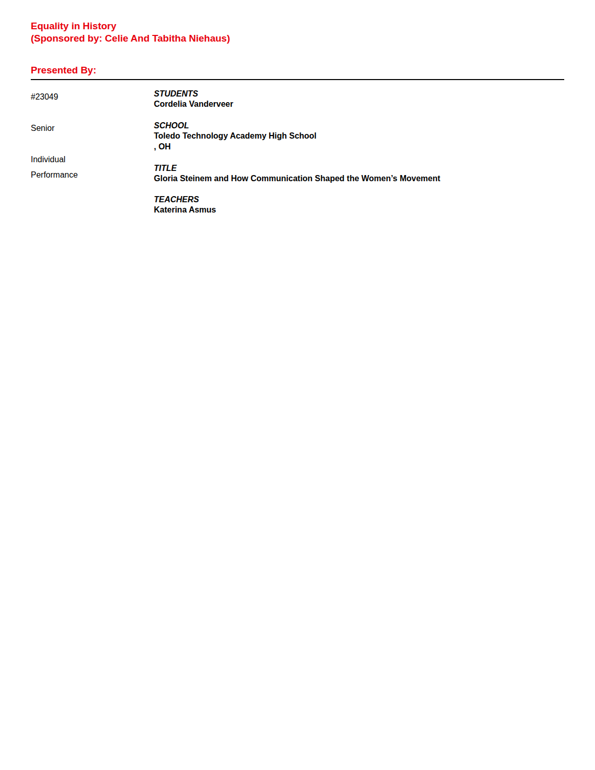Equality in History
(Sponsored by: Celie And Tabitha Niehaus)
Presented By:
| #23049 Senior Individual Performance | STUDENTS Cordelia Vanderveer SCHOOL Toledo Technology Academy High School , OH TITLE Gloria Steinem and How Communication Shaped the Women’s Movement TEACHERS Katerina Asmus |